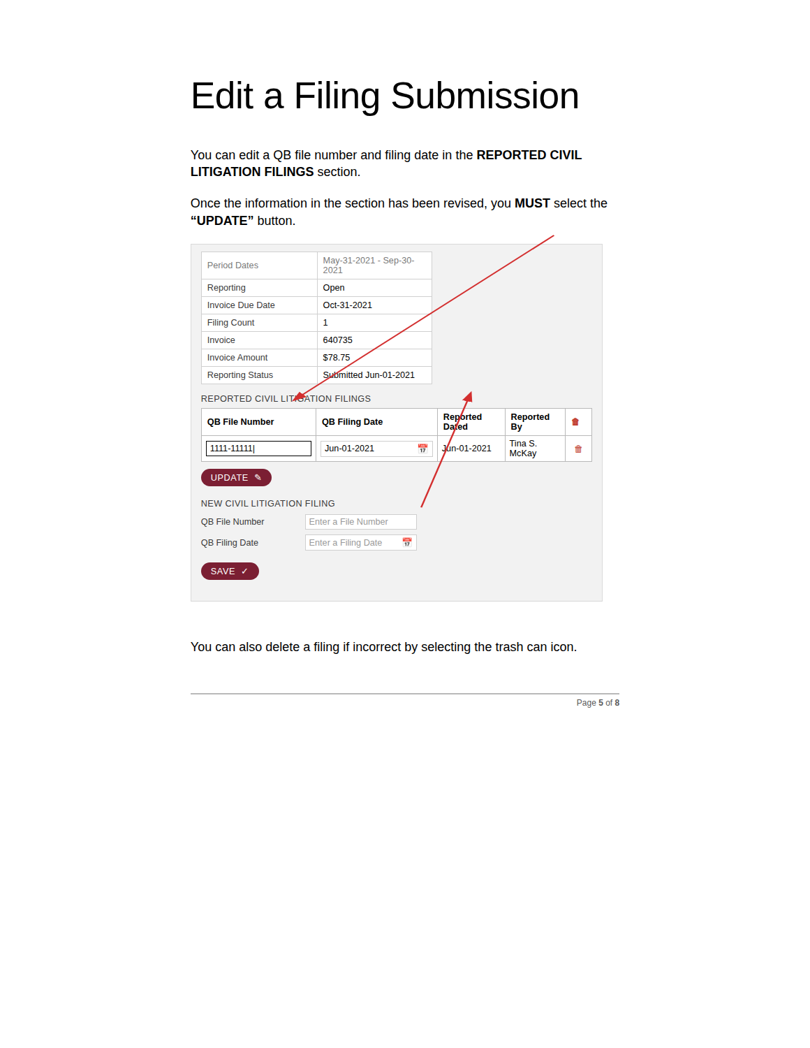Edit a Filing Submission
You can edit a QB file number and filing date in the REPORTED CIVIL LITIGATION FILINGS section.
Once the information in the section has been revised, you MUST select the “UPDATE” button.
| Period Dates | May-31-2021 - Sep-30-2021 |
| Reporting | Open |
| Invoice Due Date | Oct-31-2021 |
| Filing Count | 1 |
| Invoice | 640735 |
| Invoice Amount | $78.75 |
| Reporting Status | Submitted Jun-01-2021 |
REPORTED CIVIL LITIGATION FILINGS
| QB File Number | QB Filing Date | Reported Dated | Reported By | 🗑 |
| --- | --- | --- | --- | --- |
| 1111-11111/ | Jun-01-2021 📅 | Jun-01-2021 | Tina S. McKay | 🗑 |
UPDATE✎
NEW CIVIL LITIGATION FILING
QB File Number
Enter a File Number
QB Filing Date
Enter a Filing Date📅
SAVE✓
You can also delete a filing if incorrect by selecting the trash can icon.
Page 5 of 8